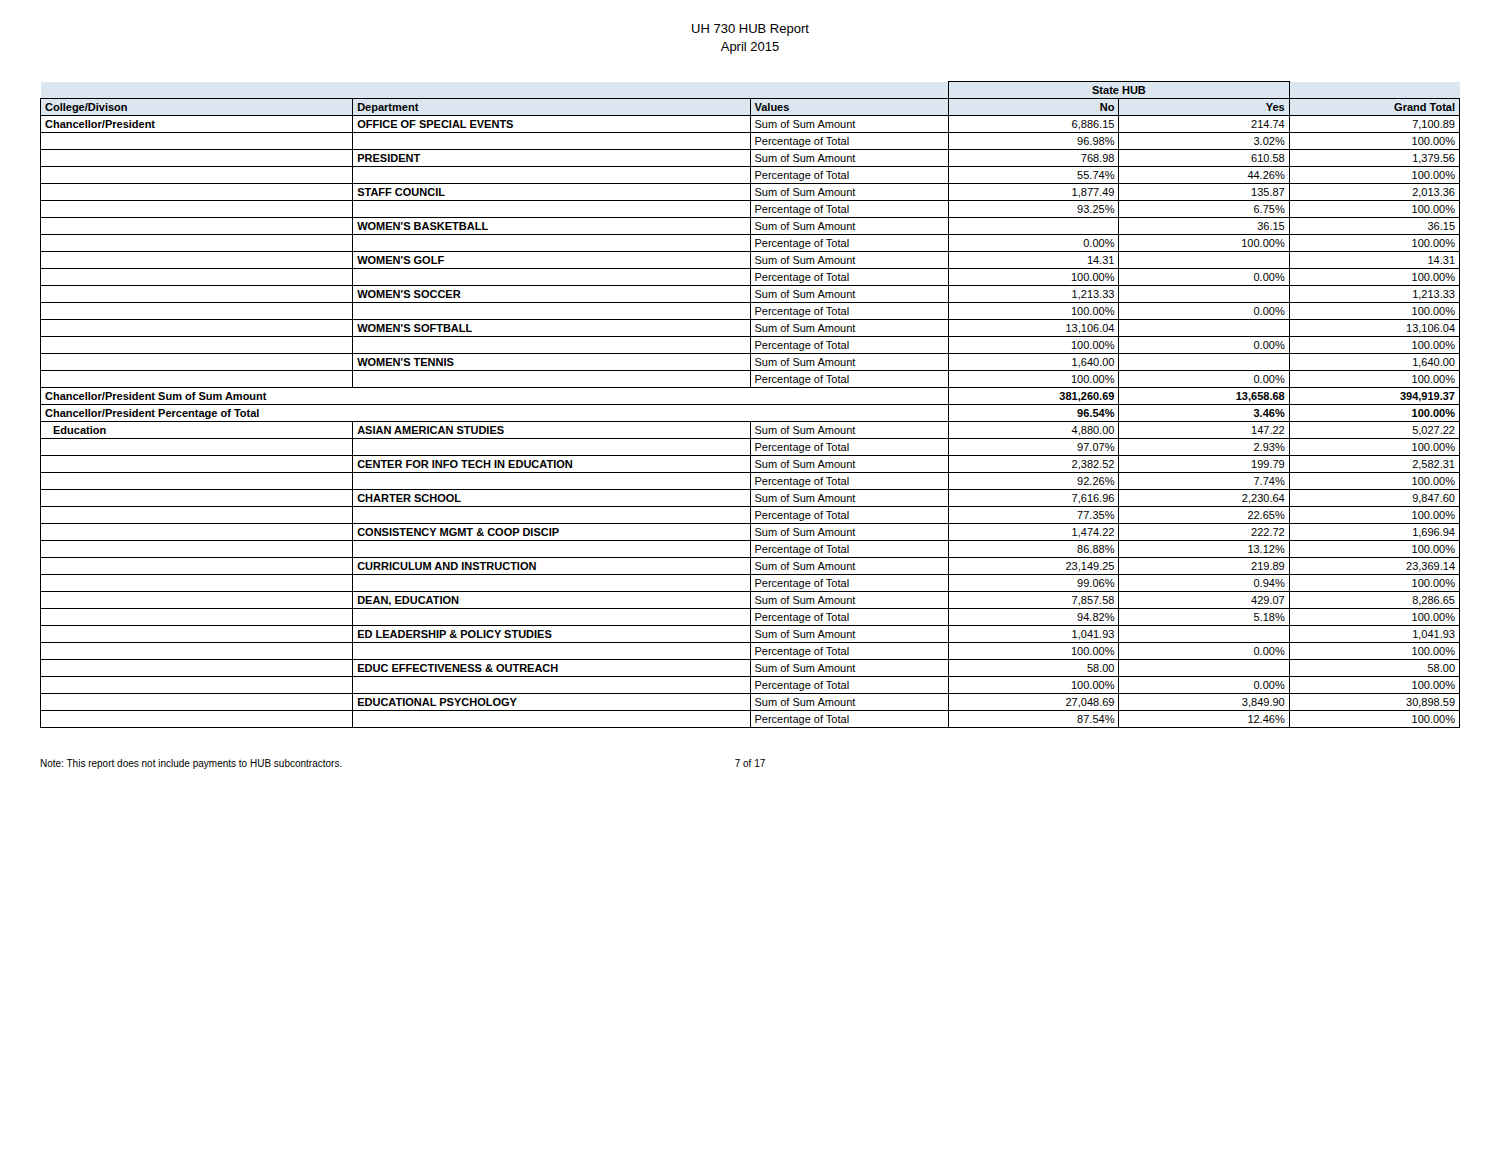UH 730 HUB Report
April 2015
| | | | State HUB | |
| --- | --- | --- | --- | --- |
| College/Divison | Department | Values | No | Yes | Grand Total |
| Chancellor/President | OFFICE OF SPECIAL EVENTS | Sum of Sum Amount | 6,886.15 | 214.74 | 7,100.89 |
| | | Percentage of Total | 96.98% | 3.02% | 100.00% |
| | PRESIDENT | Sum of Sum Amount | 768.98 | 610.58 | 1,379.56 |
| | | Percentage of Total | 55.74% | 44.26% | 100.00% |
| | STAFF COUNCIL | Sum of Sum Amount | 1,877.49 | 135.87 | 2,013.36 |
| | | Percentage of Total | 93.25% | 6.75% | 100.00% |
| | WOMEN'S BASKETBALL | Sum of Sum Amount | | 36.15 | 36.15 |
| | | Percentage of Total | 0.00% | 100.00% | 100.00% |
| | WOMEN'S GOLF | Sum of Sum Amount | 14.31 | | 14.31 |
| | | Percentage of Total | 100.00% | 0.00% | 100.00% |
| | WOMEN'S SOCCER | Sum of Sum Amount | 1,213.33 | | 1,213.33 |
| | | Percentage of Total | 100.00% | 0.00% | 100.00% |
| | WOMEN'S SOFTBALL | Sum of Sum Amount | 13,106.04 | | 13,106.04 |
| | | Percentage of Total | 100.00% | 0.00% | 100.00% |
| | WOMEN'S TENNIS | Sum of Sum Amount | 1,640.00 | | 1,640.00 |
| | | Percentage of Total | 100.00% | 0.00% | 100.00% |
| Chancellor/President Sum of Sum Amount | 381,260.69 | 13,658.68 | 394,919.37 |
| Chancellor/President Percentage of Total | 96.54% | 3.46% | 100.00% |
| Education | ASIAN AMERICAN STUDIES | Sum of Sum Amount | 4,880.00 | 147.22 | 5,027.22 |
| | | Percentage of Total | 97.07% | 2.93% | 100.00% |
| | CENTER FOR INFO TECH IN EDUCATION | Sum of Sum Amount | 2,382.52 | 199.79 | 2,582.31 |
| | | Percentage of Total | 92.26% | 7.74% | 100.00% |
| | CHARTER SCHOOL | Sum of Sum Amount | 7,616.96 | 2,230.64 | 9,847.60 |
| | | Percentage of Total | 77.35% | 22.65% | 100.00% |
| | CONSISTENCY MGMT & COOP DISCIP | Sum of Sum Amount | 1,474.22 | 222.72 | 1,696.94 |
| | | Percentage of Total | 86.88% | 13.12% | 100.00% |
| | CURRICULUM AND INSTRUCTION | Sum of Sum Amount | 23,149.25 | 219.89 | 23,369.14 |
| | | Percentage of Total | 99.06% | 0.94% | 100.00% |
| | DEAN, EDUCATION | Sum of Sum Amount | 7,857.58 | 429.07 | 8,286.65 |
| | | Percentage of Total | 94.82% | 5.18% | 100.00% |
| | ED LEADERSHIP & POLICY STUDIES | Sum of Sum Amount | 1,041.93 | | 1,041.93 |
| | | Percentage of Total | 100.00% | 0.00% | 100.00% |
| | EDUC EFFECTIVENESS & OUTREACH | Sum of Sum Amount | 58.00 | | 58.00 |
| | | Percentage of Total | 100.00% | 0.00% | 100.00% |
| | EDUCATIONAL PSYCHOLOGY | Sum of Sum Amount | 27,048.69 | 3,849.90 | 30,898.59 |
| | | Percentage of Total | 87.54% | 12.46% | 100.00% |
Note: This report does not include payments to HUB subcontractors.
7 of 17